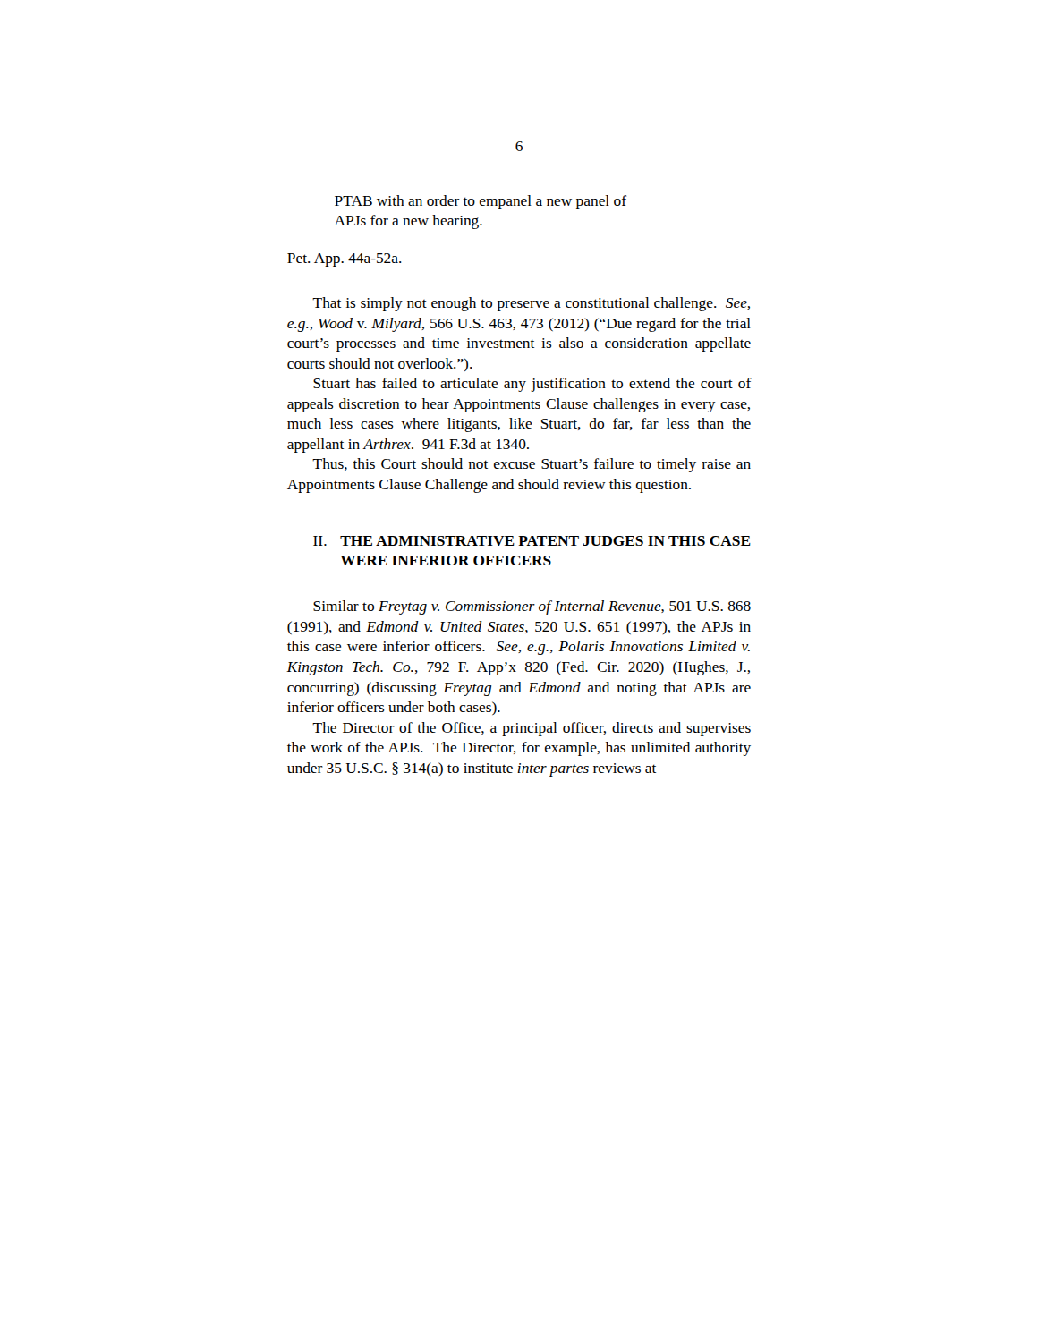6
PTAB with an order to empanel a new panel of APJs for a new hearing.
Pet. App. 44a-52a.
That is simply not enough to preserve a constitutional challenge. See, e.g., Wood v. Milyard, 566 U.S. 463, 473 (2012) (“Due regard for the trial court’s processes and time investment is also a consideration appellate courts should not overlook.”).
Stuart has failed to articulate any justification to extend the court of appeals discretion to hear Appointments Clause challenges in every case, much less cases where litigants, like Stuart, do far, far less than the appellant in Arthrex. 941 F.3d at 1340.
Thus, this Court should not excuse Stuart’s failure to timely raise an Appointments Clause Challenge and should review this question.
II. The Administrative Patent Judges in this Case Were Inferior Officers
Similar to Freytag v. Commissioner of Internal Revenue, 501 U.S. 868 (1991), and Edmond v. United States, 520 U.S. 651 (1997), the APJs in this case were inferior officers. See, e.g., Polaris Innovations Limited v. Kingston Tech. Co., 792 F. App’x 820 (Fed. Cir. 2020) (Hughes, J., concurring) (discussing Freytag and Edmond and noting that APJs are inferior officers under both cases).
The Director of the Office, a principal officer, directs and supervises the work of the APJs. The Director, for example, has unlimited authority under 35 U.S.C. § 314(a) to institute inter partes reviews at